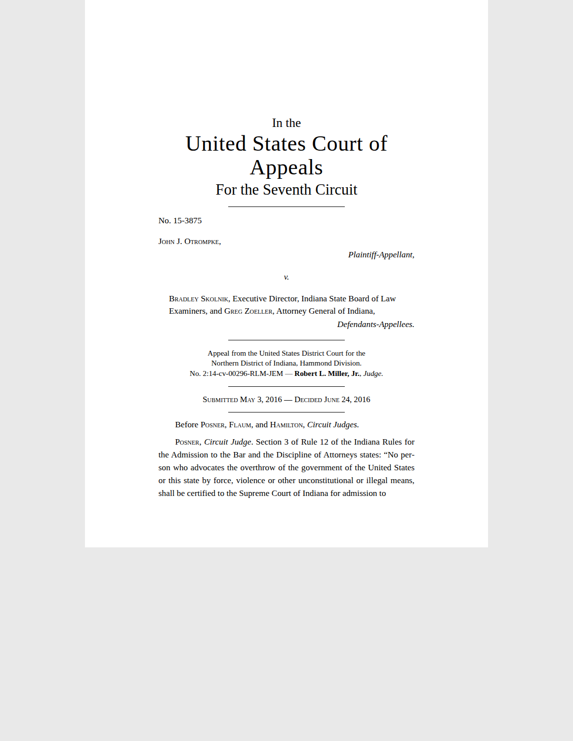In the
United States Court of Appeals
For the Seventh Circuit
No. 15-3875
John J. Otrompke,
Plaintiff-Appellant,
v.
Bradley Skolnik, Executive Director, Indiana State Board of Law Examiners, and Greg Zoeller, Attorney General of Indiana,
Defendants-Appellees.
Appeal from the United States District Court for the
Northern District of Indiana, Hammond Division.
No. 2:14-cv-00296-RLM-JEM — Robert L. Miller, Jr., Judge.
Submitted May 3, 2016 — Decided June 24, 2016
Before Posner, Flaum, and Hamilton, Circuit Judges.
Posner, Circuit Judge. Section 3 of Rule 12 of the Indiana Rules for the Admission to the Bar and the Discipline of Attorneys states: “No person who advocates the overthrow of the government of the United States or this state by force, violence or other unconstitutional or illegal means, shall be certified to the Supreme Court of Indiana for admission to